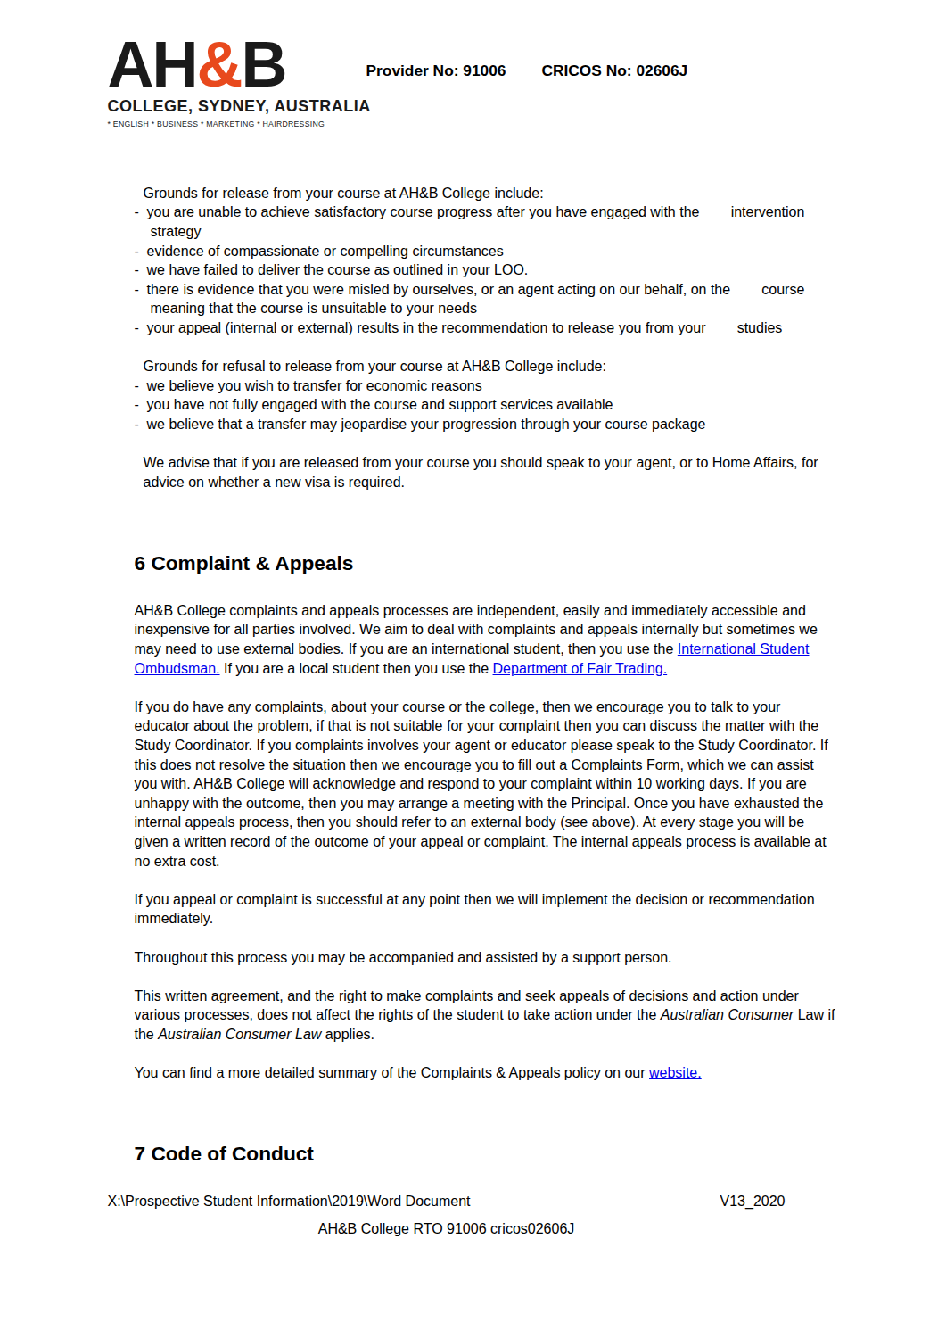AH&B
COLLEGE, SYDNEY, AUSTRALIA
* ENGLISH * BUSINESS * MARKETING * HAIRDRESSING
Provider No: 91006 CRICOS No: 02606J
Grounds for release from your course at AH&B College include:
you are unable to achieve satisfactory course progress after you have engaged with the intervention strategy
evidence of compassionate or compelling circumstances
we have failed to deliver the course as outlined in your LOO.
there is evidence that you were misled by ourselves, or an agent acting on our behalf, on the course meaning that the course is unsuitable to your needs
your appeal (internal or external) results in the recommendation to release you from your studies
Grounds for refusal to release from your course at AH&B College include:
we believe you wish to transfer for economic reasons
you have not fully engaged with the course and support services available
we believe that a transfer may jeopardise your progression through your course package
We advise that if you are released from your course you should speak to your agent, or to Home Affairs, for advice on whether a new visa is required.
6 Complaint & Appeals
AH&B College complaints and appeals processes are independent, easily and immediately accessible and inexpensive for all parties involved. We aim to deal with complaints and appeals internally but sometimes we may need to use external bodies. If you are an international student, then you use the International Student Ombudsman. If you are a local student then you use the Department of Fair Trading.
If you do have any complaints, about your course or the college, then we encourage you to talk to your educator about the problem, if that is not suitable for your complaint then you can discuss the matter with the Study Coordinator. If you complaints involves your agent or educator please speak to the Study Coordinator. If this does not resolve the situation then we encourage you to fill out a Complaints Form, which we can assist you with. AH&B College will acknowledge and respond to your complaint within 10 working days. If you are unhappy with the outcome, then you may arrange a meeting with the Principal. Once you have exhausted the internal appeals process, then you should refer to an external body (see above). At every stage you will be given a written record of the outcome of your appeal or complaint. The internal appeals process is available at no extra cost.
If you appeal or complaint is successful at any point then we will implement the decision or recommendation immediately.
Throughout this process you may be accompanied and assisted by a support person.
This written agreement, and the right to make complaints and seek appeals of decisions and action under various processes, does not affect the rights of the student to take action under the Australian Consumer Law if the Australian Consumer Law applies.
You can find a more detailed summary of the Complaints & Appeals policy on our website.
7 Code of Conduct
X:\Prospective Student Information\2019\Word Document V13_2020
AH&B College RTO 91006 cricos02606J